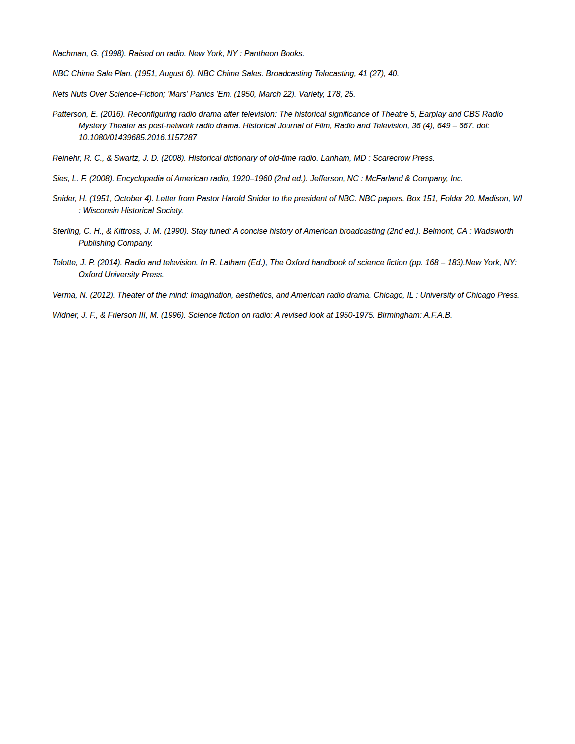Nachman, G. (1998). Raised on radio. New York, NY : Pantheon Books.
NBC Chime Sale Plan. (1951, August 6). NBC Chime Sales. Broadcasting Telecasting, 41 (27), 40.
Nets Nuts Over Science-Fiction; 'Mars' Panics 'Em. (1950, March 22). Variety, 178, 25.
Patterson, E. (2016). Reconfiguring radio drama after television: The historical significance of Theatre 5, Earplay and CBS Radio Mystery Theater as post-network radio drama. Historical Journal of Film, Radio and Television, 36 (4), 649 – 667. doi: 10.1080/01439685.2016.1157287
Reinehr, R. C., & Swartz, J. D. (2008). Historical dictionary of old-time radio. Lanham, MD : Scarecrow Press.
Sies, L. F. (2008). Encyclopedia of American radio, 1920–1960 (2nd ed.). Jefferson, NC : McFarland & Company, Inc.
Snider, H. (1951, October 4). Letter from Pastor Harold Snider to the president of NBC. NBC papers. Box 151, Folder 20. Madison, WI : Wisconsin Historical Society.
Sterling, C. H., & Kittross, J. M. (1990). Stay tuned: A concise history of American broadcasting (2nd ed.). Belmont, CA : Wadsworth Publishing Company.
Telotte, J. P. (2014). Radio and television. In R. Latham (Ed.), The Oxford handbook of science fiction (pp. 168 – 183).New York, NY: Oxford University Press.
Verma, N. (2012). Theater of the mind: Imagination, aesthetics, and American radio drama. Chicago, IL : University of Chicago Press.
Widner, J. F., & Frierson III, M. (1996). Science fiction on radio: A revised look at 1950-1975. Birmingham: A.F.A.B.